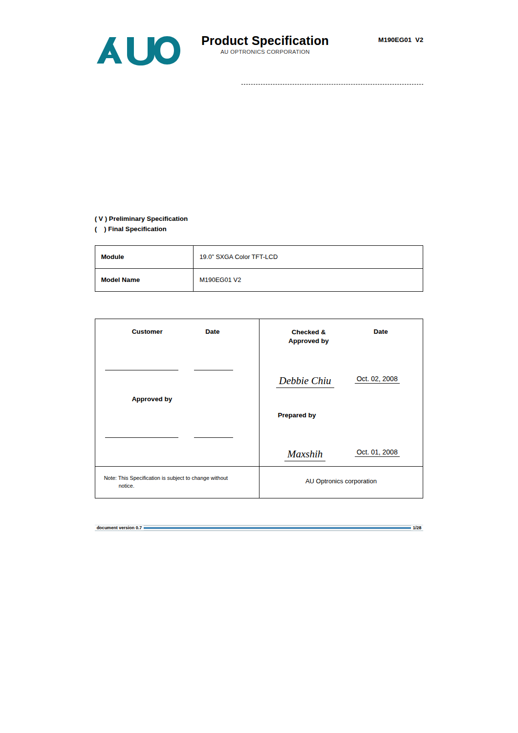Product Specification
AU OPTRONICS CORPORATION
M190EG01 V2
( V ) Preliminary Specification
( ) Final Specification
| Module | 19.0” SXGA Color TFT-LCD |
| Model Name | M190EG01 V2 |
| Customer Date Approved by | Checked & Approved by Date Debbie Chiu Oct. 02, 2008 Prepared by Maxshih Oct. 01, 2008 |
| Note: This Specification is subject to change without notice. | AU Optronics corporation |
document version 0.7 1/28